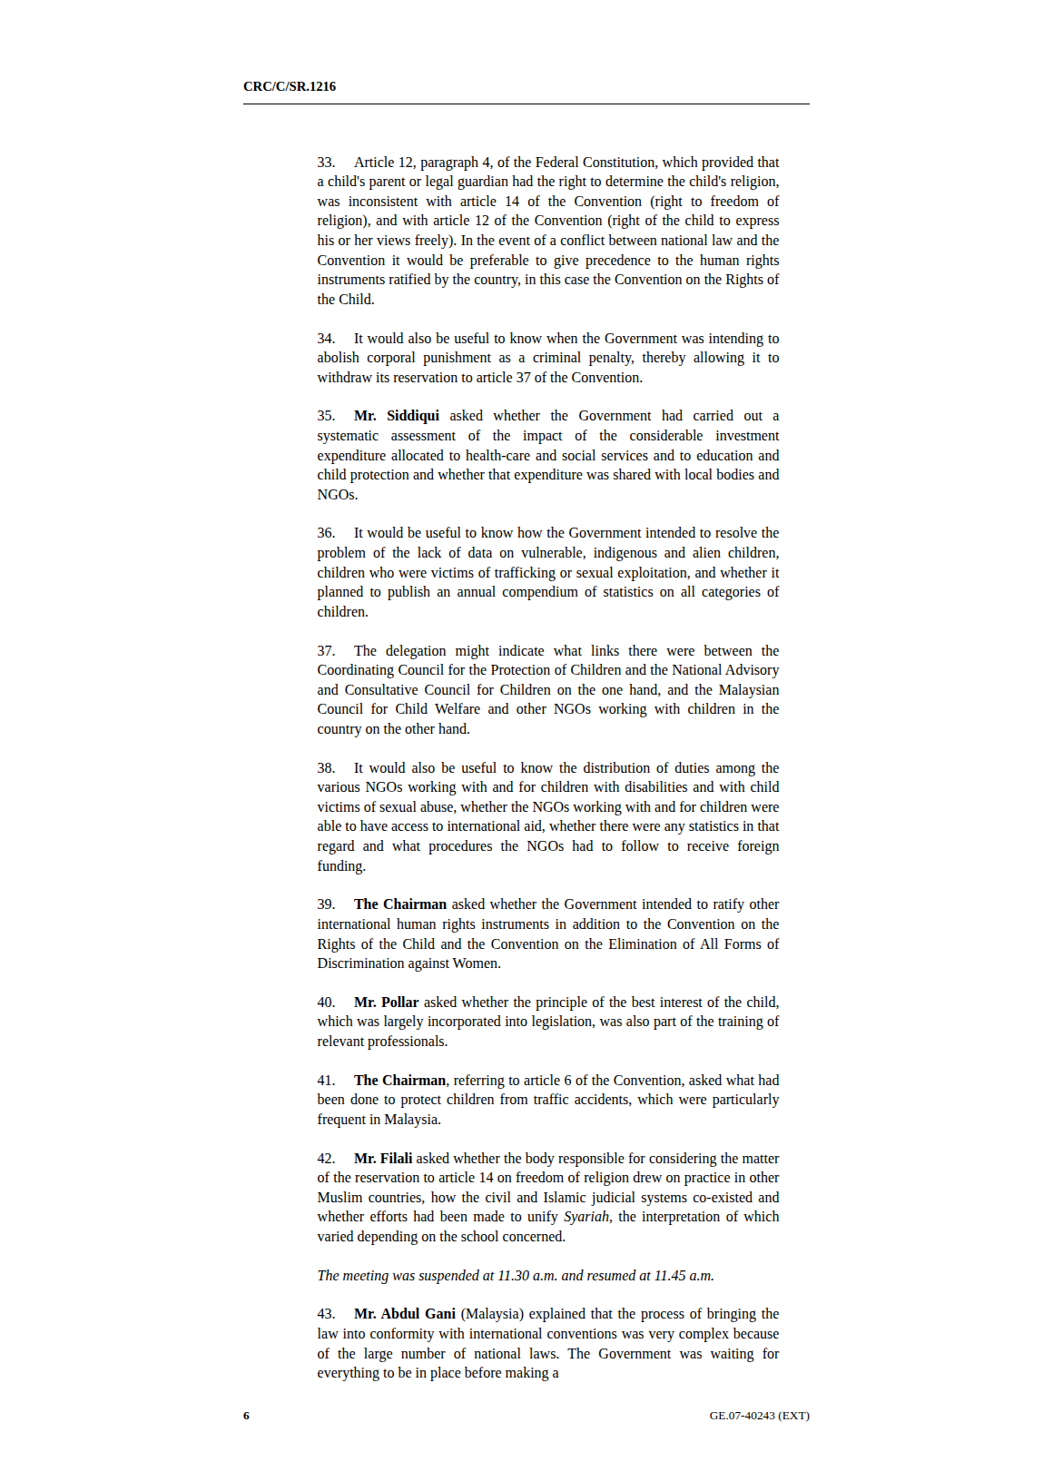CRC/C/SR.1216
33. Article 12, paragraph 4, of the Federal Constitution, which provided that a child's parent or legal guardian had the right to determine the child's religion, was inconsistent with article 14 of the Convention (right to freedom of religion), and with article 12 of the Convention (right of the child to express his or her views freely). In the event of a conflict between national law and the Convention it would be preferable to give precedence to the human rights instruments ratified by the country, in this case the Convention on the Rights of the Child.
34. It would also be useful to know when the Government was intending to abolish corporal punishment as a criminal penalty, thereby allowing it to withdraw its reservation to article 37 of the Convention.
35. Mr. Siddiqui asked whether the Government had carried out a systematic assessment of the impact of the considerable investment expenditure allocated to health-care and social services and to education and child protection and whether that expenditure was shared with local bodies and NGOs.
36. It would be useful to know how the Government intended to resolve the problem of the lack of data on vulnerable, indigenous and alien children, children who were victims of trafficking or sexual exploitation, and whether it planned to publish an annual compendium of statistics on all categories of children.
37. The delegation might indicate what links there were between the Coordinating Council for the Protection of Children and the National Advisory and Consultative Council for Children on the one hand, and the Malaysian Council for Child Welfare and other NGOs working with children in the country on the other hand.
38. It would also be useful to know the distribution of duties among the various NGOs working with and for children with disabilities and with child victims of sexual abuse, whether the NGOs working with and for children were able to have access to international aid, whether there were any statistics in that regard and what procedures the NGOs had to follow to receive foreign funding.
39. The Chairman asked whether the Government intended to ratify other international human rights instruments in addition to the Convention on the Rights of the Child and the Convention on the Elimination of All Forms of Discrimination against Women.
40. Mr. Pollar asked whether the principle of the best interest of the child, which was largely incorporated into legislation, was also part of the training of relevant professionals.
41. The Chairman, referring to article 6 of the Convention, asked what had been done to protect children from traffic accidents, which were particularly frequent in Malaysia.
42. Mr. Filali asked whether the body responsible for considering the matter of the reservation to article 14 on freedom of religion drew on practice in other Muslim countries, how the civil and Islamic judicial systems co-existed and whether efforts had been made to unify Syariah, the interpretation of which varied depending on the school concerned.
The meeting was suspended at 11.30 a.m. and resumed at 11.45 a.m.
43. Mr. Abdul Gani (Malaysia) explained that the process of bringing the law into conformity with international conventions was very complex because of the large number of national laws. The Government was waiting for everything to be in place before making a
6 GE.07-40243 (EXT)